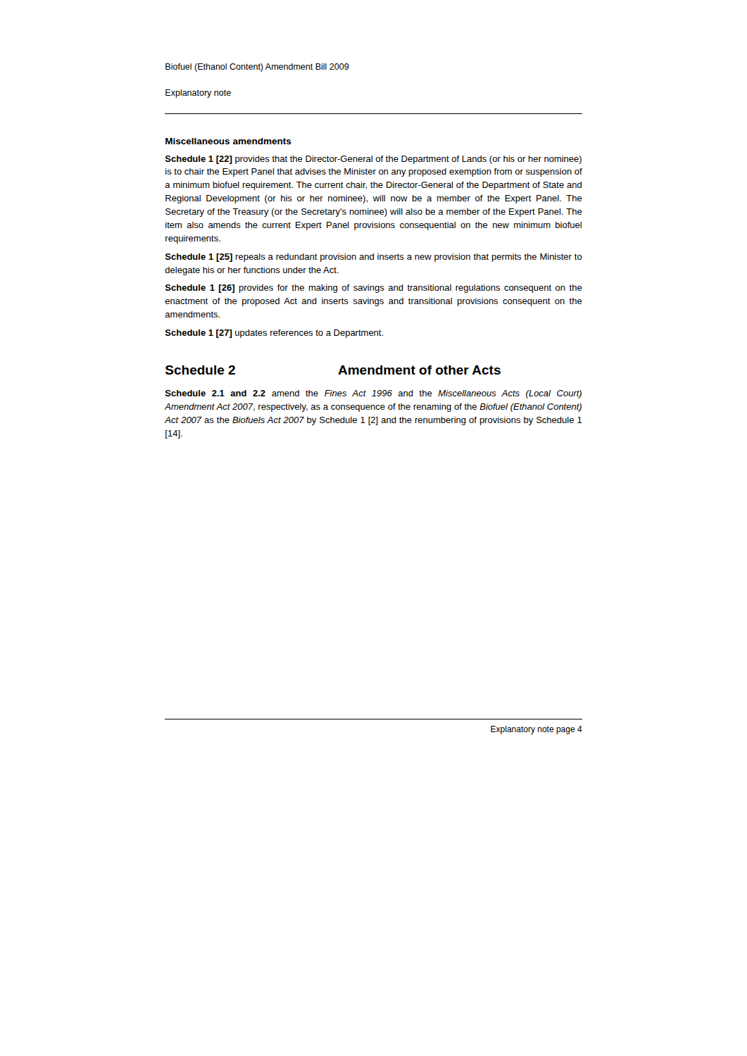Biofuel (Ethanol Content) Amendment Bill 2009
Explanatory note
Miscellaneous amendments
Schedule 1 [22] provides that the Director-General of the Department of Lands (or his or her nominee) is to chair the Expert Panel that advises the Minister on any proposed exemption from or suspension of a minimum biofuel requirement. The current chair, the Director-General of the Department of State and Regional Development (or his or her nominee), will now be a member of the Expert Panel. The Secretary of the Treasury (or the Secretary's nominee) will also be a member of the Expert Panel. The item also amends the current Expert Panel provisions consequential on the new minimum biofuel requirements.
Schedule 1 [25] repeals a redundant provision and inserts a new provision that permits the Minister to delegate his or her functions under the Act.
Schedule 1 [26] provides for the making of savings and transitional regulations consequent on the enactment of the proposed Act and inserts savings and transitional provisions consequent on the amendments.
Schedule 1 [27] updates references to a Department.
Schedule 2 Amendment of other Acts
Schedule 2.1 and 2.2 amend the Fines Act 1996 and the Miscellaneous Acts (Local Court) Amendment Act 2007, respectively, as a consequence of the renaming of the Biofuel (Ethanol Content) Act 2007 as the Biofuels Act 2007 by Schedule 1 [2] and the renumbering of provisions by Schedule 1 [14].
Explanatory note page 4